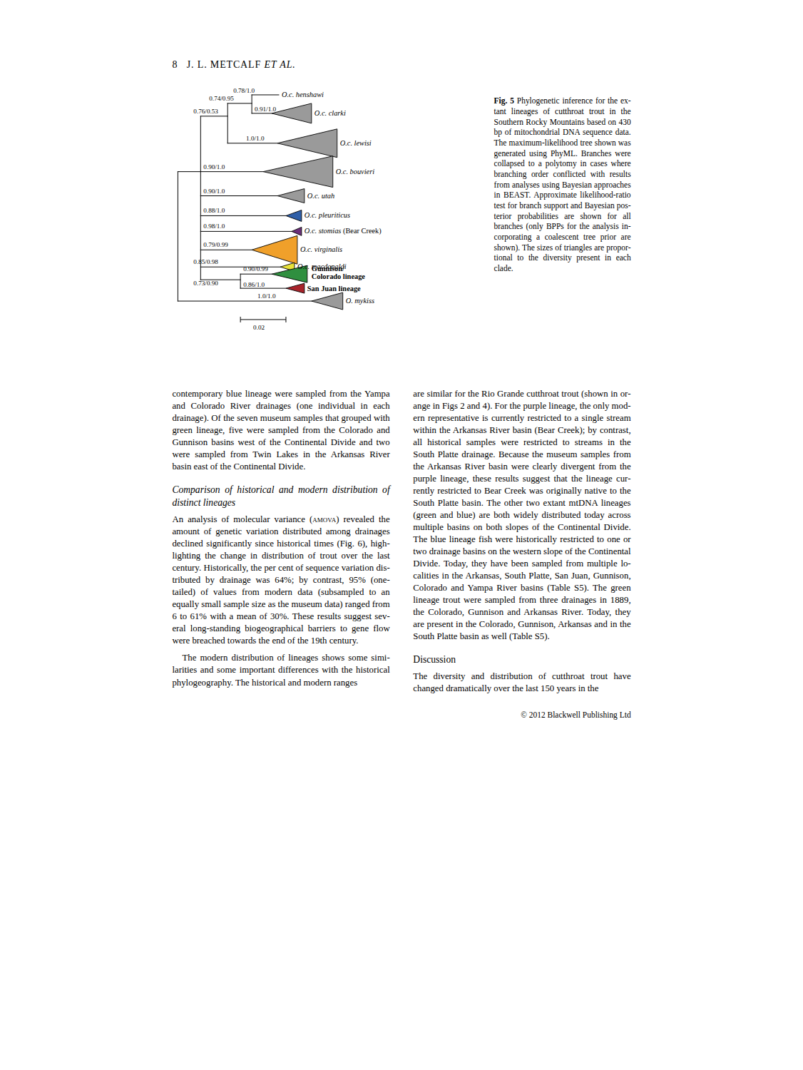8 J. L. METCALF ET AL.
O.c. henshawi O.c. clarki O.c. lewisi O.c. bouvieri O.c. utah O.c. pleuriticus O.c. stomias (Bear Creek) O.c. virginalis O.c. macdonaldi Gunnison/ Colorado lineage San Juan lineage O. mykiss 0.78/1.0 0.74/0.95 0.91/1.0 0.76/0.53 1.0/1.0 0.90/1.0 0.90/1.0 0.88/1.0 0.98/1.0 0.79/0.99 0.85/0.98 0.90/0.99 0.73/0.90 0.86/1.0 1.0/1.0 0.02
Fig. 5 Phylogenetic inference for the extant lineages of cutthroat trout in the Southern Rocky Mountains based on 430 bp of mitochondrial DNA sequence data. The maximum-likelihood tree shown was generated using PhyML. Branches were collapsed to a polytomy in cases where branching order conflicted with results from analyses using Bayesian approaches in BEAST. Approximate likelihood-ratio test for branch support and Bayesian posterior probabilities are shown for all branches (only BPPs for the analysis incorporating a coalescent tree prior are shown). The sizes of triangles are proportional to the diversity present in each clade.
contemporary blue lineage were sampled from the Yampa and Colorado River drainages (one individual in each drainage). Of the seven museum samples that grouped with green lineage, five were sampled from the Colorado and Gunnison basins west of the Continental Divide and two were sampled from Twin Lakes in the Arkansas River basin east of the Continental Divide.
Comparison of historical and modern distribution of distinct lineages
An analysis of molecular variance (amova) revealed the amount of genetic variation distributed among drainages declined significantly since historical times (Fig. 6), highlighting the change in distribution of trout over the last century. Historically, the per cent of sequence variation distributed by drainage was 64%; by contrast, 95% (one-tailed) of values from modern data (subsampled to an equally small sample size as the museum data) ranged from 6 to 61% with a mean of 30%. These results suggest several long-standing biogeographical barriers to gene flow were breached towards the end of the 19th century.
The modern distribution of lineages shows some similarities and some important differences with the historical phylogeography. The historical and modern ranges
are similar for the Rio Grande cutthroat trout (shown in orange in Figs 2 and 4). For the purple lineage, the only modern representative is currently restricted to a single stream within the Arkansas River basin (Bear Creek); by contrast, all historical samples were restricted to streams in the South Platte drainage. Because the museum samples from the Arkansas River basin were clearly divergent from the purple lineage, these results suggest that the lineage currently restricted to Bear Creek was originally native to the South Platte basin. The other two extant mtDNA lineages (green and blue) are both widely distributed today across multiple basins on both slopes of the Continental Divide. The blue lineage fish were historically restricted to one or two drainage basins on the western slope of the Continental Divide. Today, they have been sampled from multiple localities in the Arkansas, South Platte, San Juan, Gunnison, Colorado and Yampa River basins (Table S5). The green lineage trout were sampled from three drainages in 1889, the Colorado, Gunnison and Arkansas River. Today, they are present in the Colorado, Gunnison, Arkansas and in the South Platte basin as well (Table S5).
Discussion
The diversity and distribution of cutthroat trout have changed dramatically over the last 150 years in the
© 2012 Blackwell Publishing Ltd